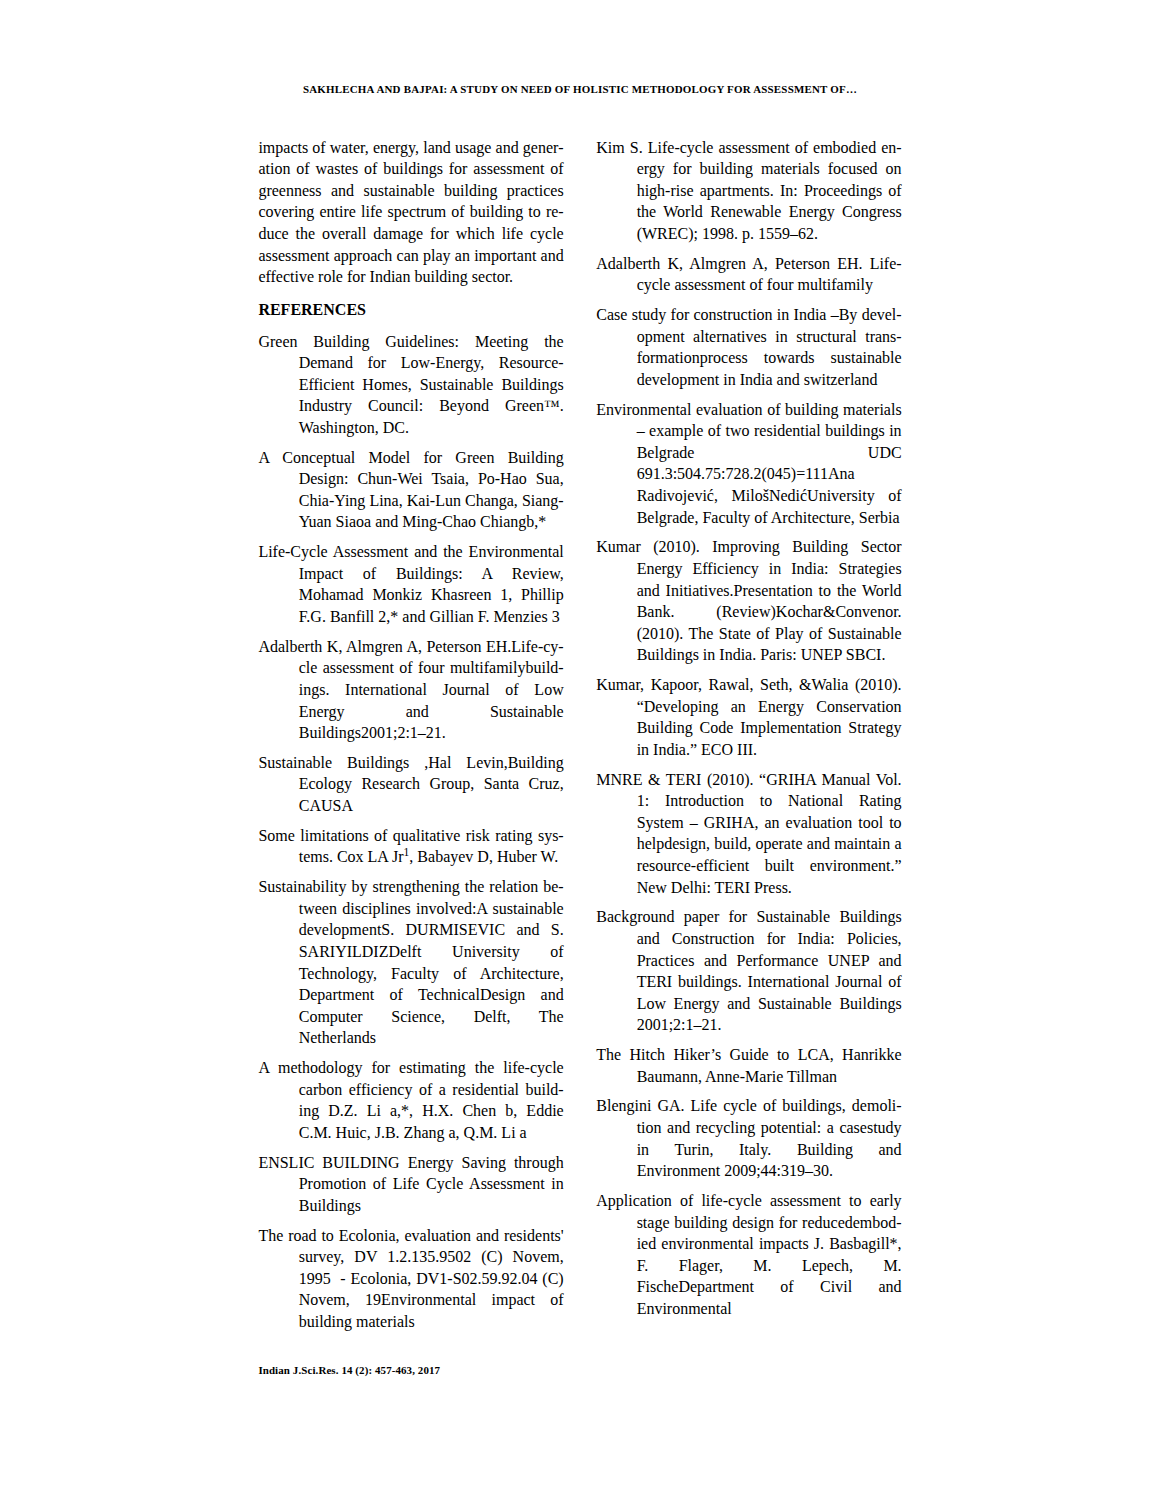Sakhlecha and Bajpai: A Study on Need of Holistic Methodology for Assessment of…
impacts of water, energy, land usage and generation of wastes of buildings for assessment of greenness and sustainable building practices covering entire life spectrum of building to reduce the overall damage for which life cycle assessment approach can play an important and effective role for Indian building sector.
REFERENCES
Green Building Guidelines: Meeting the Demand for Low-Energy, Resource-Efficient Homes, Sustainable Buildings Industry Council: Beyond Green™. Washington, DC.
A Conceptual Model for Green Building Design: Chun-Wei Tsaia, Po-Hao Sua, Chia-Ying Lina, Kai-Lun Changa, Siang-Yuan Siaoa and Ming-Chao Chiangb,*
Life-Cycle Assessment and the Environmental Impact of Buildings: A Review, Mohamad Monkiz Khasreen 1, Phillip F.G. Banfill 2,* and Gillian F. Menzies 3
Adalberth K, Almgren A, Peterson EH.Life-cycle assessment of four multifamilybuildings. International Journal of Low Energy and Sustainable Buildings2001;2:1–21.
Sustainable Buildings ,Hal Levin,Building Ecology Research Group, Santa Cruz, CAUSA
Some limitations of qualitative risk rating systems. Cox LA Jr1, Babayev D, Huber W.
Sustainability by strengthening the relation between disciplines involved:A sustainable developmentS. DURMISEVIC and S. SARIYILDIZDelft University of Technology, Faculty of Architecture, Department of TechnicalDesign and Computer Science, Delft, The Netherlands
A methodology for estimating the life-cycle carbon efficiency of a residential building D.Z. Li a,*, H.X. Chen b, Eddie C.M. Huic, J.B. Zhang a, Q.M. Li a
ENSLIC BUILDING Energy Saving through Promotion of Life Cycle Assessment in Buildings
The road to Ecolonia, evaluation and residents' survey, DV 1.2.135.9502 (C) Novem, 1995 - Ecolonia, DV1-S02.59.92.04 (C) Novem, 19Environmental impact of building materials
Kim S. Life-cycle assessment of embodied energy for building materials focused on high-rise apartments. In: Proceedings of the World Renewable Energy Congress (WREC); 1998. p. 1559–62.
Adalberth K, Almgren A, Peterson EH. Life-cycle assessment of four multifamily
Case study for construction in India –By development alternatives in structural transformationprocess towards sustainable development in India and switzerland
Environmental evaluation of building materials – example of two residential buildings in Belgrade UDC 691.3:504.75:728.2(045)=111Ana Radivojević, MilošNedićUniversity of Belgrade, Faculty of Architecture, Serbia
Kumar (2010). Improving Building Sector Energy Efficiency in India: Strategies and Initiatives.Presentation to the World Bank. (Review)Kochar&Convenor. (2010). The State of Play of Sustainable Buildings in India. Paris: UNEP SBCI.
Kumar, Kapoor, Rawal, Seth, &Walia (2010). “Developing an Energy Conservation Building Code Implementation Strategy in India.” ECO III.
MNRE & TERI (2010). “GRIHA Manual Vol. 1: Introduction to National Rating System – GRIHA, an evaluation tool to helpdesign, build, operate and maintain a resource-efficient built environment.” New Delhi: TERI Press.
Background paper for Sustainable Buildings and Construction for India: Policies, Practices and Performance UNEP and TERI buildings. International Journal of Low Energy and Sustainable Buildings 2001;2:1–21.
The Hitch Hiker’s Guide to LCA, Hanrikke Baumann, Anne-Marie Tillman
Blengini GA. Life cycle of buildings, demolition and recycling potential: a casestudy in Turin, Italy. Building and Environment 2009;44:319–30.
Application of life-cycle assessment to early stage building design for reducedembodied environmental impacts J. Basbagill*, F. Flager, M. Lepech, M. FischeDepartment of Civil and Environmental
Indian J.Sci.Res. 14 (2): 457-463, 2017